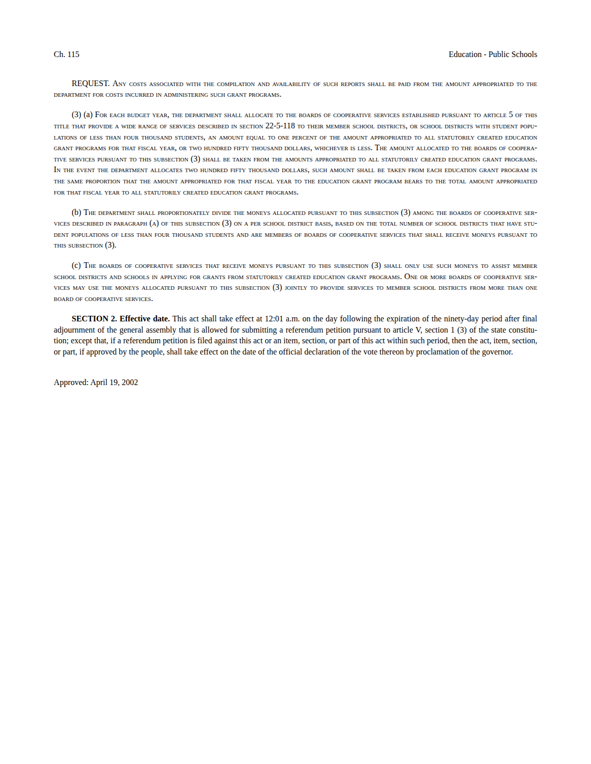Ch. 115 Education - Public Schools
REQUEST. Any costs associated with the compilation and availability of such reports shall be paid from the amount appropriated to the department for costs incurred in administering such grant programs.
(3) (a) For each budget year, the department shall allocate to the boards of cooperative services established pursuant to article 5 of this title that provide a wide range of services described in section 22-5-118 to their member school districts, or school districts with student populations of less than four thousand students, an amount equal to one percent of the amount appropriated to all statutorily created education grant programs for that fiscal year, or two hundred fifty thousand dollars, whichever is less. The amount allocated to the boards of cooperative services pursuant to this subsection (3) shall be taken from the amounts appropriated to all statutorily created education grant programs. In the event the department allocates two hundred fifty thousand dollars, such amount shall be taken from each education grant program in the same proportion that the amount appropriated for that fiscal year to the education grant program bears to the total amount appropriated for that fiscal year to all statutorily created education grant programs.
(b) The department shall proportionately divide the moneys allocated pursuant to this subsection (3) among the boards of cooperative services described in paragraph (a) of this subsection (3) on a per school district basis, based on the total number of school districts that have student populations of less than four thousand students and are members of boards of cooperative services that shall receive moneys pursuant to this subsection (3).
(c) The boards of cooperative services that receive moneys pursuant to this subsection (3) shall only use such moneys to assist member school districts and schools in applying for grants from statutorily created education grant programs. One or more boards of cooperative services may use the moneys allocated pursuant to this subsection (3) jointly to provide services to member school districts from more than one board of cooperative services.
SECTION 2. Effective date. This act shall take effect at 12:01 a.m. on the day following the expiration of the ninety-day period after final adjournment of the general assembly that is allowed for submitting a referendum petition pursuant to article V, section 1 (3) of the state constitution; except that, if a referendum petition is filed against this act or an item, section, or part of this act within such period, then the act, item, section, or part, if approved by the people, shall take effect on the date of the official declaration of the vote thereon by proclamation of the governor.
Approved: April 19, 2002